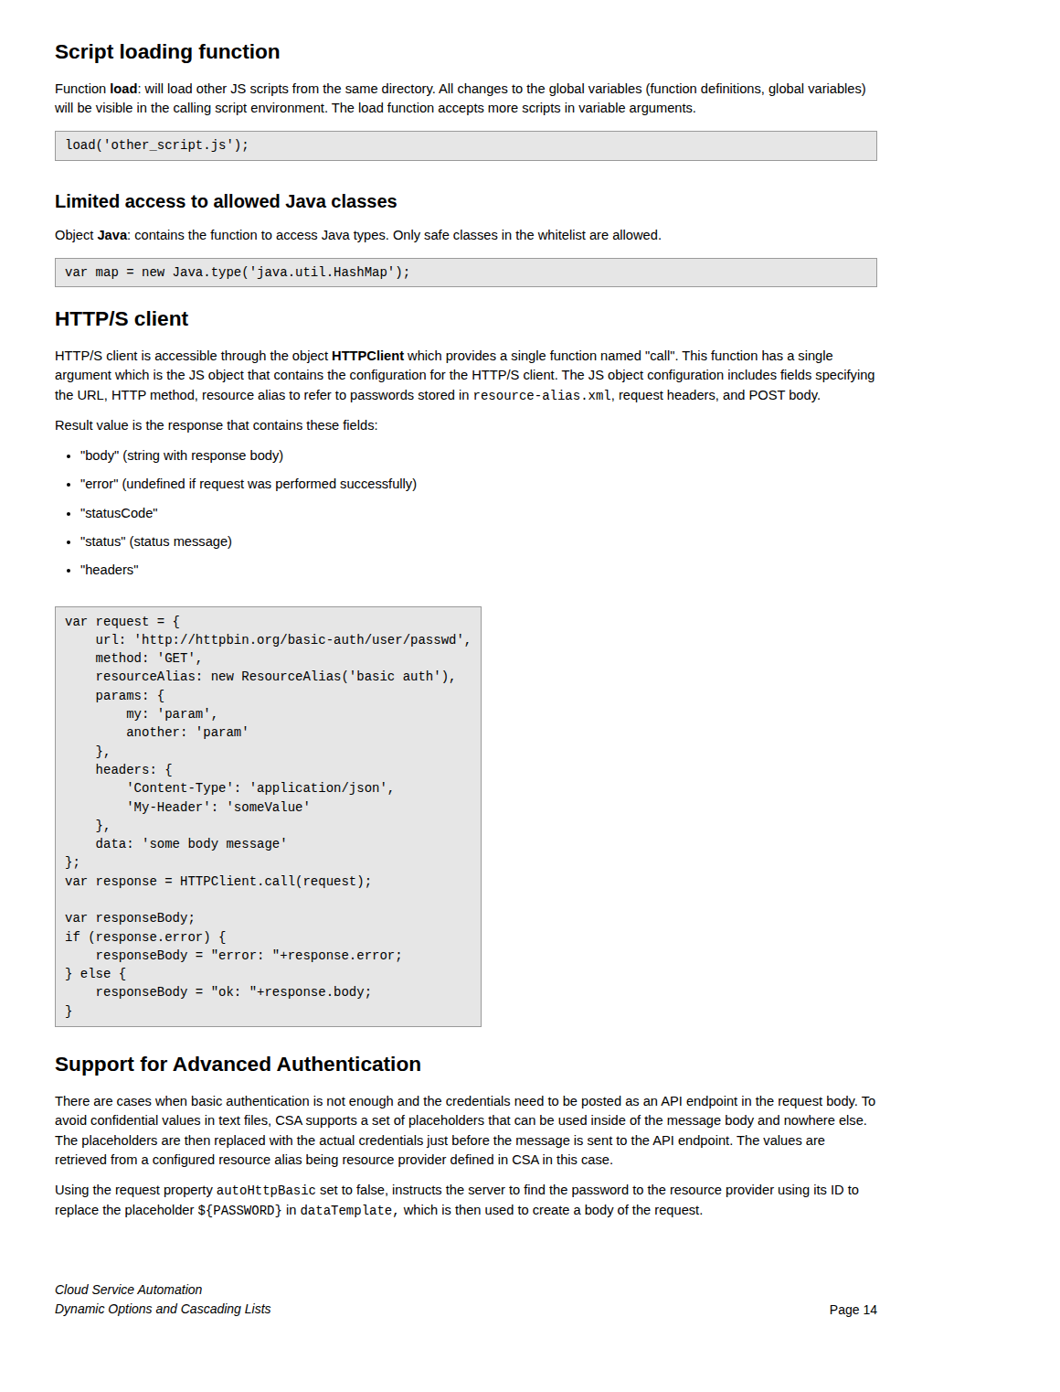Script loading function
Function load: will load other JS scripts from the same directory. All changes to the global variables (function definitions, global variables) will be visible in the calling script environment. The load function accepts more scripts in variable arguments.
load('other_script.js');
Limited access to allowed Java classes
Object Java: contains the function to access Java types. Only safe classes in the whitelist are allowed.
var map = new Java.type('java.util.HashMap');
HTTP/S client
HTTP/S client is accessible through the object HTTPClient which provides a single function named "call". This function has a single argument which is the JS object that contains the configuration for the HTTP/S client. The JS object configuration includes fields specifying the URL, HTTP method, resource alias to refer to passwords stored in resource-alias.xml, request headers, and POST body.
Result value is the response that contains these fields:
"body" (string with response body)
"error" (undefined if request was performed successfully)
"statusCode"
"status" (status message)
"headers"
var request = {
    url: 'http://httpbin.org/basic-auth/user/passwd',
    method: 'GET',
    resourceAlias: new ResourceAlias('basic auth'),
    params: {
        my: 'param',
        another: 'param'
    },
    headers: {
        'Content-Type': 'application/json',
        'My-Header': 'someValue'
    },
    data: 'some body message'
};
var response = HTTPClient.call(request);

var responseBody;
if (response.error) {
    responseBody = "error: "+response.error;
} else {
    responseBody = "ok: "+response.body;
}
Support for Advanced Authentication
There are cases when basic authentication is not enough and the credentials need to be posted as an API endpoint in the request body. To avoid confidential values in text files, CSA supports a set of placeholders that can be used inside of the message body and nowhere else. The placeholders are then replaced with the actual credentials just before the message is sent to the API endpoint. The values are retrieved from a configured resource alias being resource provider defined in CSA in this case.
Using the request property autoHttpBasic set to false, instructs the server to find the password to the resource provider using its ID to replace the placeholder ${PASSWORD} in dataTemplate, which is then used to create a body of the request.
Cloud Service Automation
Dynamic Options and Cascading Lists
Page 14